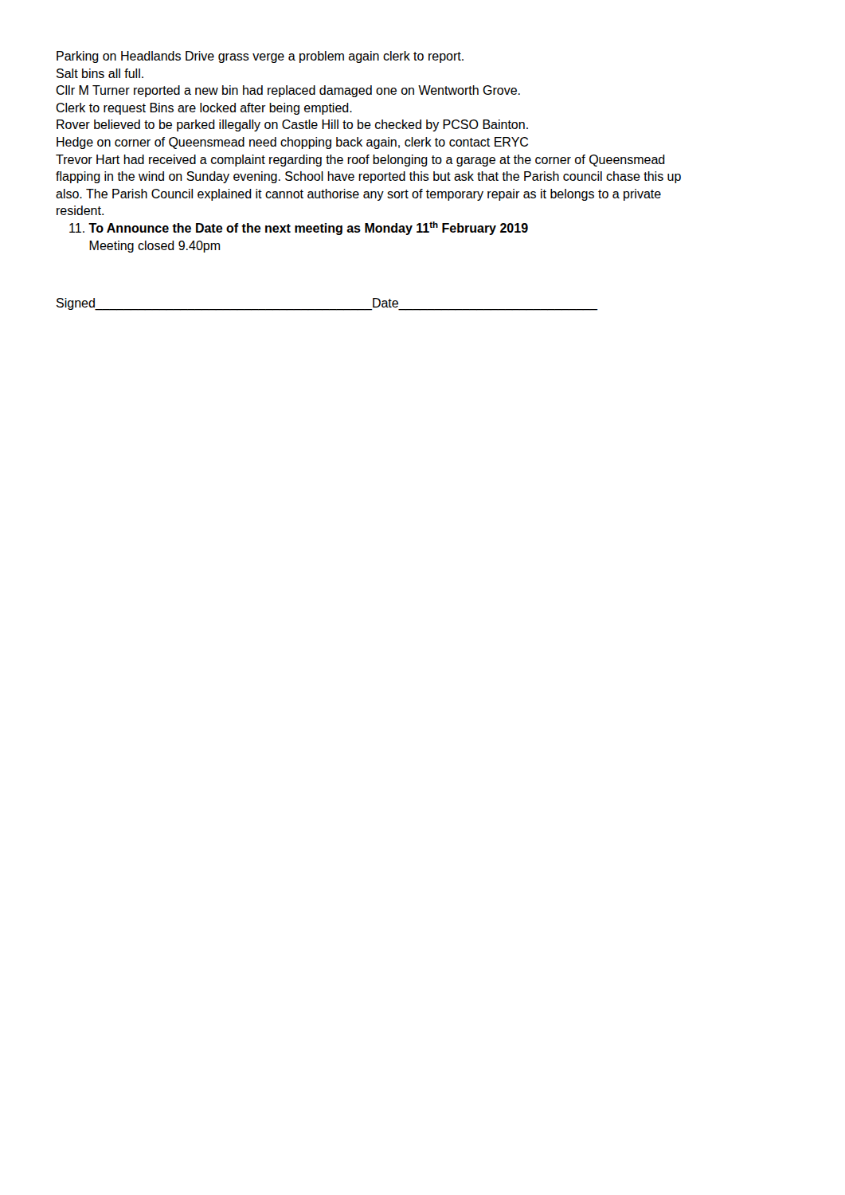Parking on Headlands Drive grass verge a problem again clerk to report.
Salt bins all full.
Cllr M Turner reported a new bin had replaced damaged one on Wentworth Grove.
Clerk to request Bins are locked after being emptied.
Rover believed to be parked illegally on Castle Hill to be checked by PCSO Bainton.
Hedge on corner of Queensmead need chopping back again, clerk to contact ERYC
Trevor Hart had received a complaint regarding the roof belonging to a garage at the corner of Queensmead flapping in the wind on Sunday evening. School have reported this but ask that the Parish council chase this up also. The Parish Council explained it cannot authorise any sort of temporary repair as it belongs to a private resident.
To Announce the Date of the next meeting as Monday 11th February 2019
Meeting closed 9.40pm
Signed_______________________________________Date____________________________